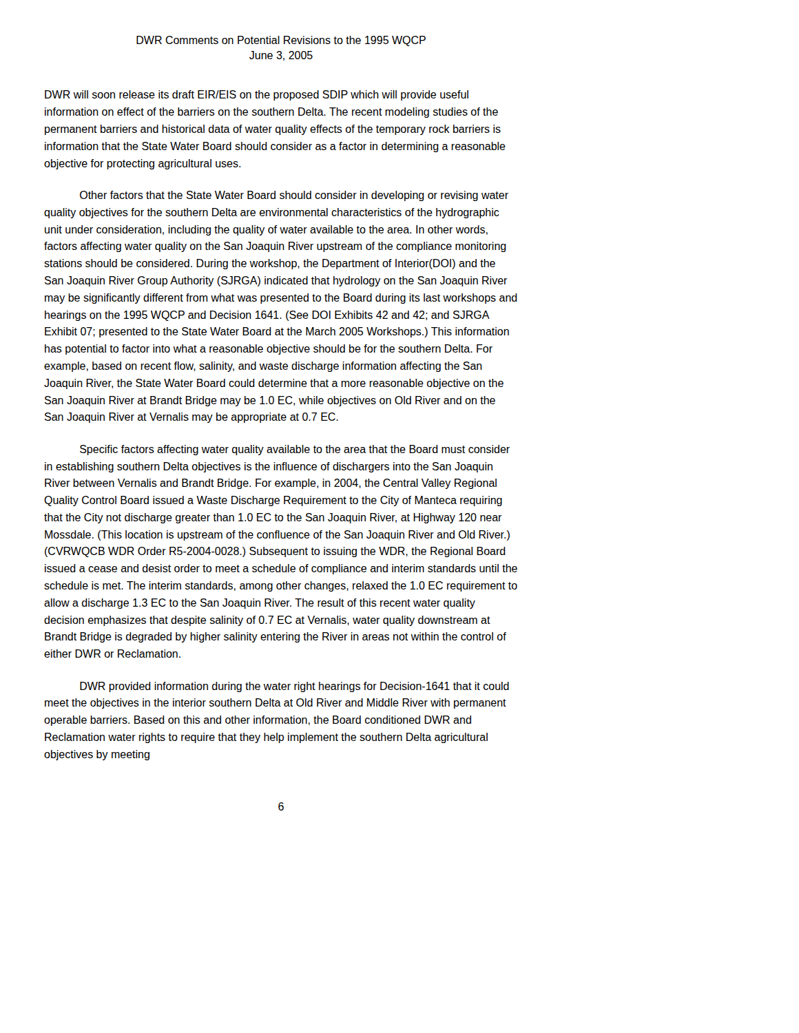DWR Comments on Potential Revisions to the 1995 WQCP June 3, 2005
DWR will soon release its draft EIR/EIS on the proposed SDIP which will provide useful information on effect of the barriers on the southern Delta. The recent modeling studies of the permanent barriers and historical data of water quality effects of the temporary rock barriers is information that the State Water Board should consider as a factor in determining a reasonable objective for protecting agricultural uses.
Other factors that the State Water Board should consider in developing or revising water quality objectives for the southern Delta are environmental characteristics of the hydrographic unit under consideration, including the quality of water available to the area. In other words, factors affecting water quality on the San Joaquin River upstream of the compliance monitoring stations should be considered. During the workshop, the Department of Interior(DOI) and the San Joaquin River Group Authority (SJRGA) indicated that hydrology on the San Joaquin River may be significantly different from what was presented to the Board during its last workshops and hearings on the 1995 WQCP and Decision 1641. (See DOI Exhibits 42 and 42; and SJRGA Exhibit 07; presented to the State Water Board at the March 2005 Workshops.) This information has potential to factor into what a reasonable objective should be for the southern Delta. For example, based on recent flow, salinity, and waste discharge information affecting the San Joaquin River, the State Water Board could determine that a more reasonable objective on the San Joaquin River at Brandt Bridge may be 1.0 EC, while objectives on Old River and on the San Joaquin River at Vernalis may be appropriate at 0.7 EC.
Specific factors affecting water quality available to the area that the Board must consider in establishing southern Delta objectives is the influence of dischargers into the San Joaquin River between Vernalis and Brandt Bridge. For example, in 2004, the Central Valley Regional Quality Control Board issued a Waste Discharge Requirement to the City of Manteca requiring that the City not discharge greater than 1.0 EC to the San Joaquin River, at Highway 120 near Mossdale. (This location is upstream of the confluence of the San Joaquin River and Old River.) (CVRWQCB WDR Order R5-2004-0028.) Subsequent to issuing the WDR, the Regional Board issued a cease and desist order to meet a schedule of compliance and interim standards until the schedule is met. The interim standards, among other changes, relaxed the 1.0 EC requirement to allow a discharge 1.3 EC to the San Joaquin River. The result of this recent water quality decision emphasizes that despite salinity of 0.7 EC at Vernalis, water quality downstream at Brandt Bridge is degraded by higher salinity entering the River in areas not within the control of either DWR or Reclamation.
DWR provided information during the water right hearings for Decision-1641 that it could meet the objectives in the interior southern Delta at Old River and Middle River with permanent operable barriers. Based on this and other information, the Board conditioned DWR and Reclamation water rights to require that they help implement the southern Delta agricultural objectives by meeting
6